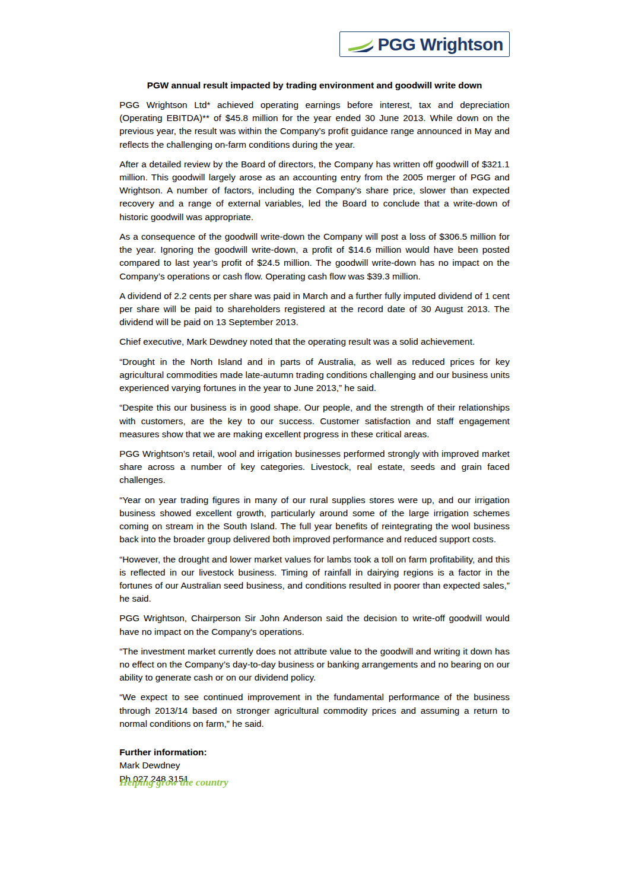PGG Wrightson
PGW annual result impacted by trading environment and goodwill write down
PGG Wrightson Ltd* achieved operating earnings before interest, tax and depreciation (Operating EBITDA)** of $45.8 million for the year ended 30 June 2013. While down on the previous year, the result was within the Company’s profit guidance range announced in May and reflects the challenging on-farm conditions during the year.
After a detailed review by the Board of directors, the Company has written off goodwill of $321.1 million. This goodwill largely arose as an accounting entry from the 2005 merger of PGG and Wrightson. A number of factors, including the Company’s share price, slower than expected recovery and a range of external variables, led the Board to conclude that a write-down of historic goodwill was appropriate.
As a consequence of the goodwill write-down the Company will post a loss of $306.5 million for the year. Ignoring the goodwill write-down, a profit of $14.6 million would have been posted compared to last year’s profit of $24.5 million. The goodwill write-down has no impact on the Company’s operations or cash flow. Operating cash flow was $39.3 million.
A dividend of 2.2 cents per share was paid in March and a further fully imputed dividend of 1 cent per share will be paid to shareholders registered at the record date of 30 August 2013. The dividend will be paid on 13 September 2013.
Chief executive, Mark Dewdney noted that the operating result was a solid achievement.
“Drought in the North Island and in parts of Australia, as well as reduced prices for key agricultural commodities made late-autumn trading conditions challenging and our business units experienced varying fortunes in the year to June 2013,” he said.
“Despite this our business is in good shape. Our people, and the strength of their relationships with customers, are the key to our success. Customer satisfaction and staff engagement measures show that we are making excellent progress in these critical areas.
PGG Wrightson’s retail, wool and irrigation businesses performed strongly with improved market share across a number of key categories. Livestock, real estate, seeds and grain faced challenges.
“Year on year trading figures in many of our rural supplies stores were up, and our irrigation business showed excellent growth, particularly around some of the large irrigation schemes coming on stream in the South Island. The full year benefits of reintegrating the wool business back into the broader group delivered both improved performance and reduced support costs.
“However, the drought and lower market values for lambs took a toll on farm profitability, and this is reflected in our livestock business. Timing of rainfall in dairying regions is a factor in the fortunes of our Australian seed business, and conditions resulted in poorer than expected sales,” he said.
PGG Wrightson, Chairperson Sir John Anderson said the decision to write-off goodwill would have no impact on the Company’s operations.
“The investment market currently does not attribute value to the goodwill and writing it down has no effect on the Company’s day-to-day business or banking arrangements and no bearing on our ability to generate cash or on our dividend policy.
“We expect to see continued improvement in the fundamental performance of the business through 2013/14 based on stronger agricultural commodity prices and assuming a return to normal conditions on farm,” he said.
Further information:
Mark Dewdney
Ph 027 248 3151
Helping grow the country